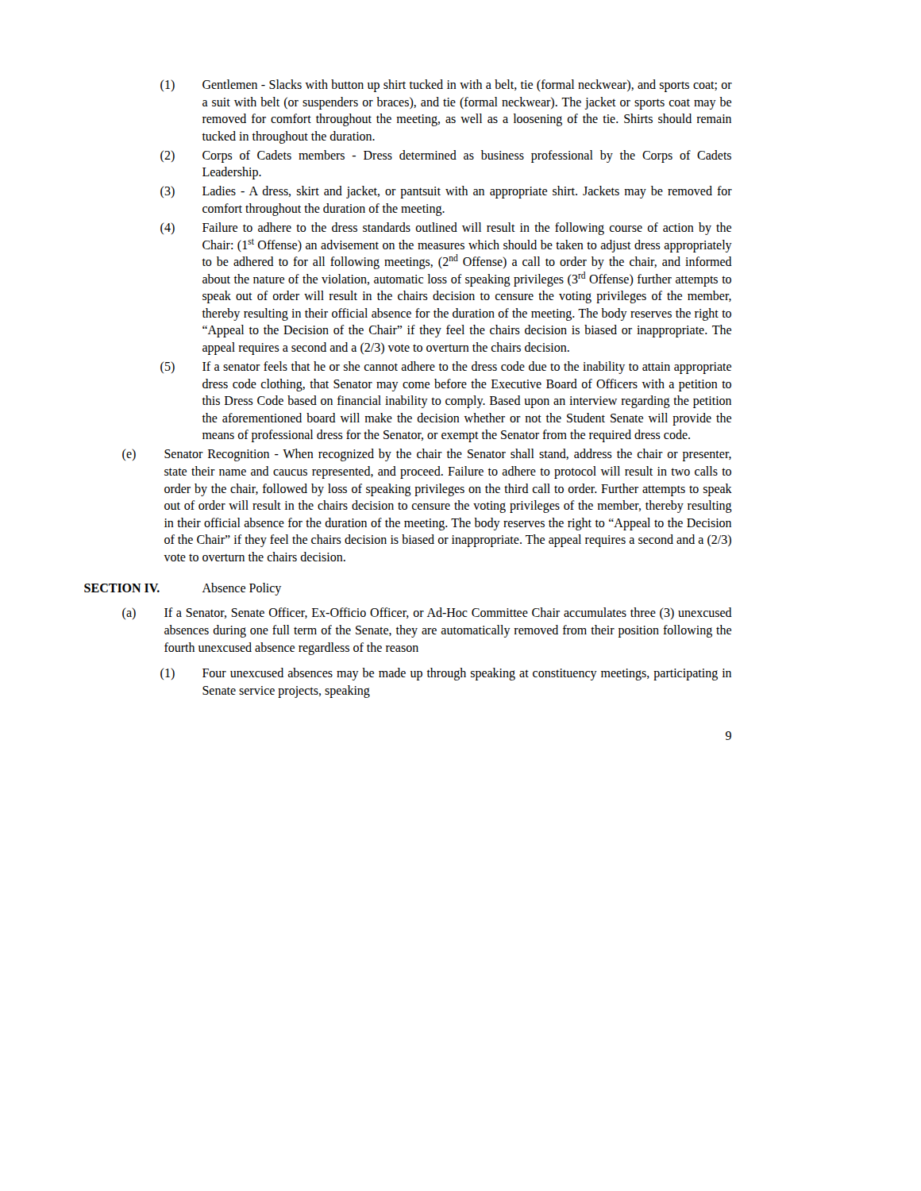(1)
Gentlemen - Slacks with button up shirt tucked in with a belt, tie (formal neckwear), and sports coat; or a suit with belt (or suspenders or braces), and tie (formal neckwear). The jacket or sports coat may be removed for comfort throughout the meeting, as well as a loosening of the tie. Shirts should remain tucked in throughout the duration.
(2)
Corps of Cadets members - Dress determined as business professional by the Corps of Cadets Leadership.
(3)
Ladies - A dress, skirt and jacket, or pantsuit with an appropriate shirt. Jackets may be removed for comfort throughout the duration of the meeting.
(4)
Failure to adhere to the dress standards outlined will result in the following course of action by the Chair: (1st Offense) an advisement on the measures which should be taken to adjust dress appropriately to be adhered to for all following meetings, (2nd Offense) a call to order by the chair, and informed about the nature of the violation, automatic loss of speaking privileges (3rd Offense) further attempts to speak out of order will result in the chairs decision to censure the voting privileges of the member, thereby resulting in their official absence for the duration of the meeting. The body reserves the right to “Appeal to the Decision of the Chair” if they feel the chairs decision is biased or inappropriate. The appeal requires a second and a (2/3) vote to overturn the chairs decision.
(5)
If a senator feels that he or she cannot adhere to the dress code due to the inability to attain appropriate dress code clothing, that Senator may come before the Executive Board of Officers with a petition to this Dress Code based on financial inability to comply. Based upon an interview regarding the petition the aforementioned board will make the decision whether or not the Student Senate will provide the means of professional dress for the Senator, or exempt the Senator from the required dress code.
(e)
Senator Recognition - When recognized by the chair the Senator shall stand, address the chair or presenter, state their name and caucus represented, and proceed. Failure to adhere to protocol will result in two calls to order by the chair, followed by loss of speaking privileges on the third call to order. Further attempts to speak out of order will result in the chairs decision to censure the voting privileges of the member, thereby resulting in their official absence for the duration of the meeting. The body reserves the right to “Appeal to the Decision of the Chair” if they feel the chairs decision is biased or inappropriate. The appeal requires a second and a (2/3) vote to overturn the chairs decision.
SECTION IV.
Absence Policy
(a)
If a Senator, Senate Officer, Ex-Officio Officer, or Ad-Hoc Committee Chair accumulates three (3) unexcused absences during one full term of the Senate, they are automatically removed from their position following the fourth unexcused absence regardless of the reason
(1)
Four unexcused absences may be made up through speaking at constituency meetings, participating in Senate service projects, speaking
9